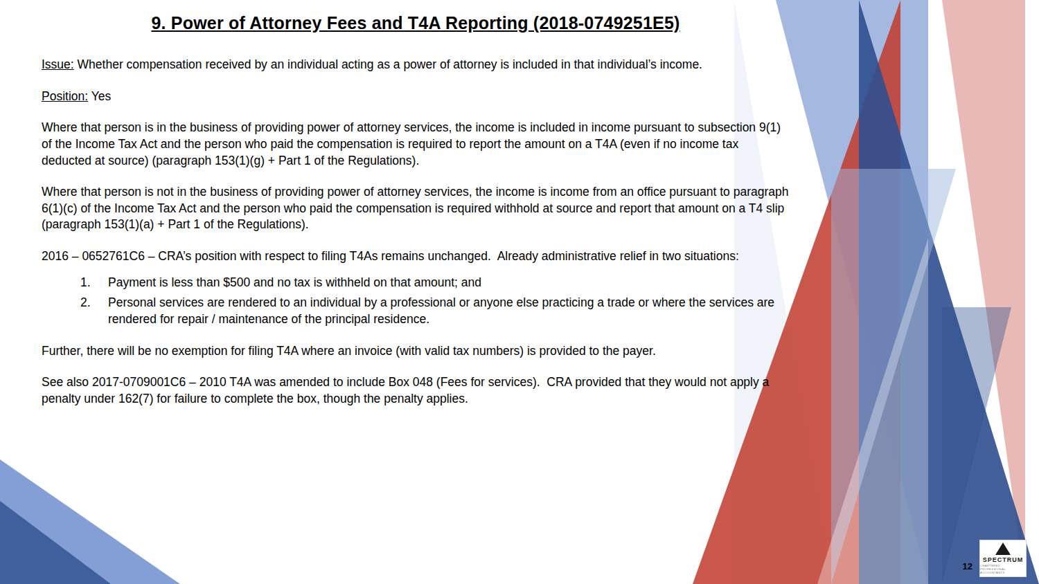9. Power of Attorney Fees and T4A Reporting (2018-0749251E5)
Issue: Whether compensation received by an individual acting as a power of attorney is included in that individual’s income.
Position: Yes
Where that person is in the business of providing power of attorney services, the income is included in income pursuant to subsection 9(1) of the Income Tax Act and the person who paid the compensation is required to report the amount on a T4A (even if no income tax deducted at source) (paragraph 153(1)(g) + Part 1 of the Regulations).
Where that person is not in the business of providing power of attorney services, the income is income from an office pursuant to paragraph 6(1)(c) of the Income Tax Act and the person who paid the compensation is required withhold at source and report that amount on a T4 slip (paragraph 153(1)(a) + Part 1 of the Regulations).
2016 – 0652761C6 – CRA’s position with respect to filing T4As remains unchanged. Already administrative relief in two situations:
Payment is less than $500 and no tax is withheld on that amount; and
Personal services are rendered to an individual by a professional or anyone else practicing a trade or where the services are rendered for repair / maintenance of the principal residence.
Further, there will be no exemption for filing T4A where an invoice (with valid tax numbers) is provided to the payer.
See also 2017-0709001C6 – 2010 T4A was amended to include Box 048 (Fees for services). CRA provided that they would not apply a penalty under 162(7) for failure to complete the box, though the penalty applies.
12
SPECTRUM
CHARTERED PROFESSIONAL ACCOUNTANTS